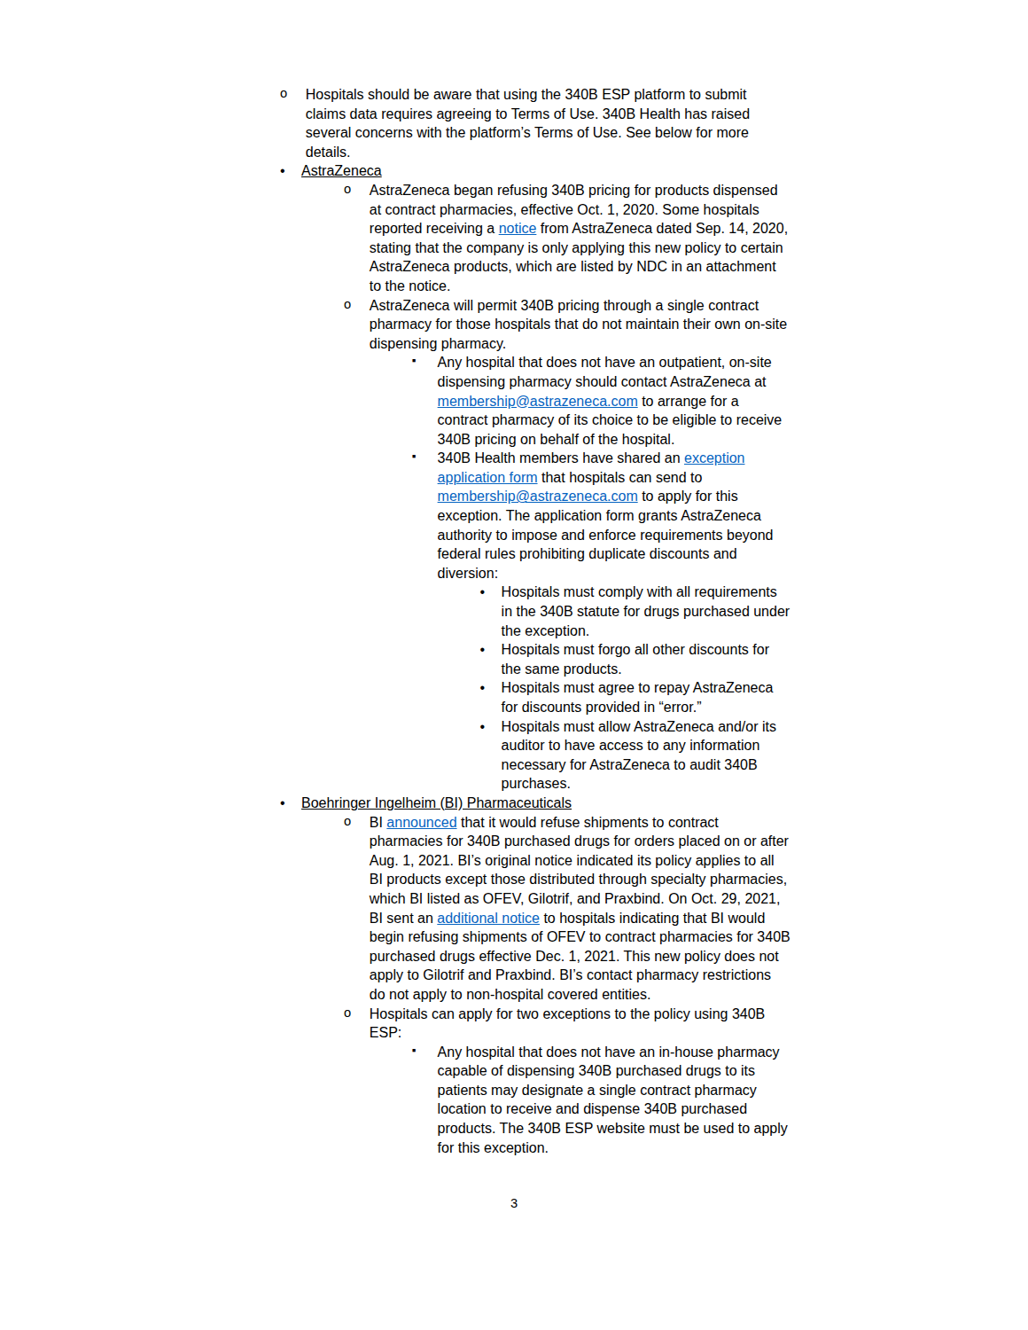Hospitals should be aware that using the 340B ESP platform to submit claims data requires agreeing to Terms of Use. 340B Health has raised several concerns with the platform’s Terms of Use. See below for more details.
AstraZeneca
AstraZeneca began refusing 340B pricing for products dispensed at contract pharmacies, effective Oct. 1, 2020. Some hospitals reported receiving a notice from AstraZeneca dated Sep. 14, 2020, stating that the company is only applying this new policy to certain AstraZeneca products, which are listed by NDC in an attachment to the notice.
AstraZeneca will permit 340B pricing through a single contract pharmacy for those hospitals that do not maintain their own on-site dispensing pharmacy.
Any hospital that does not have an outpatient, on-site dispensing pharmacy should contact AstraZeneca at membership@astrazeneca.com to arrange for a contract pharmacy of its choice to be eligible to receive 340B pricing on behalf of the hospital.
340B Health members have shared an exception application form that hospitals can send to membership@astrazeneca.com to apply for this exception. The application form grants AstraZeneca authority to impose and enforce requirements beyond federal rules prohibiting duplicate discounts and diversion:
Hospitals must comply with all requirements in the 340B statute for drugs purchased under the exception.
Hospitals must forgo all other discounts for the same products.
Hospitals must agree to repay AstraZeneca for discounts provided in “error.”
Hospitals must allow AstraZeneca and/or its auditor to have access to any information necessary for AstraZeneca to audit 340B purchases.
Boehringer Ingelheim (BI) Pharmaceuticals
BI announced that it would refuse shipments to contract pharmacies for 340B purchased drugs for orders placed on or after Aug. 1, 2021. BI’s original notice indicated its policy applies to all BI products except those distributed through specialty pharmacies, which BI listed as OFEV, Gilotrif, and Praxbind. On Oct. 29, 2021, BI sent an additional notice to hospitals indicating that BI would begin refusing shipments of OFEV to contract pharmacies for 340B purchased drugs effective Dec. 1, 2021. This new policy does not apply to Gilotrif and Praxbind. BI’s contact pharmacy restrictions do not apply to non-hospital covered entities.
Hospitals can apply for two exceptions to the policy using 340B ESP:
Any hospital that does not have an in-house pharmacy capable of dispensing 340B purchased drugs to its patients may designate a single contract pharmacy location to receive and dispense 340B purchased products. The 340B ESP website must be used to apply for this exception.
3